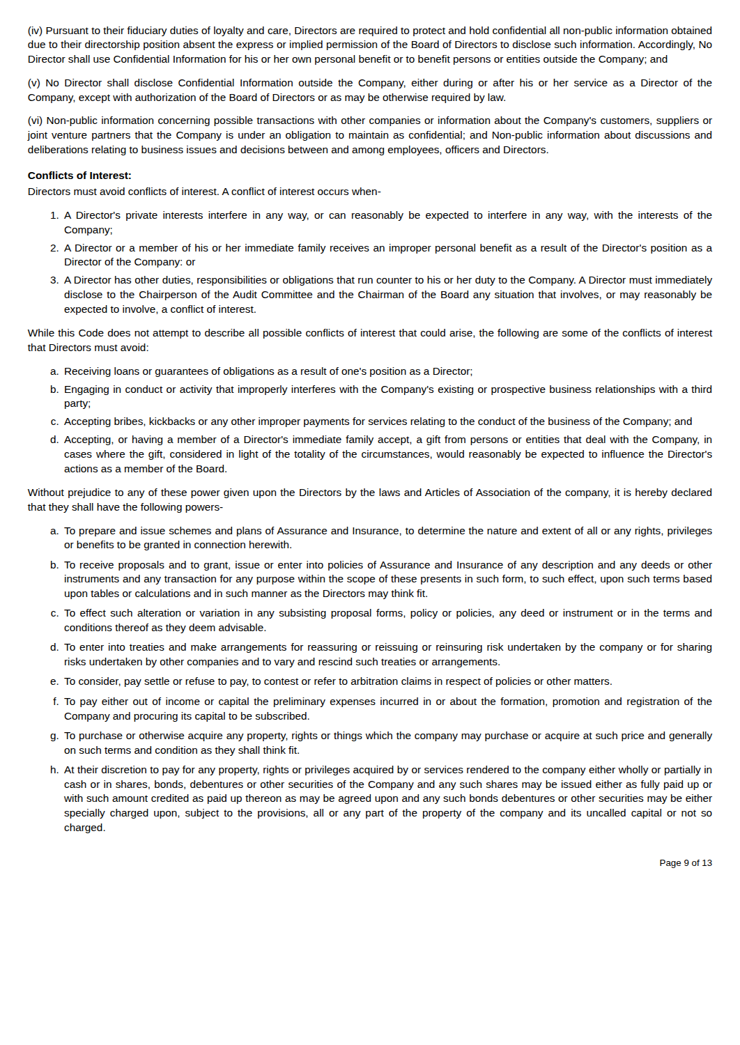(iv) Pursuant to their fiduciary duties of loyalty and care, Directors are required to protect and hold confidential all non-public information obtained due to their directorship position absent the express or implied permission of the Board of Directors to disclose such information. Accordingly, No Director shall use Confidential Information for his or her own personal benefit or to benefit persons or entities outside the Company; and
(v) No Director shall disclose Confidential Information outside the Company, either during or after his or her service as a Director of the Company, except with authorization of the Board of Directors or as may be otherwise required by law.
(vi) Non-public information concerning possible transactions with other companies or information about the Company's customers, suppliers or joint venture partners that the Company is under an obligation to maintain as confidential; and Non-public information about discussions and deliberations relating to business issues and decisions between and among employees, officers and Directors.
Conflicts of Interest:
Directors must avoid conflicts of interest. A conflict of interest occurs when-
A Director's private interests interfere in any way, or can reasonably be expected to interfere in any way, with the interests of the Company;
A Director or a member of his or her immediate family receives an improper personal benefit as a result of the Director's position as a Director of the Company: or
A Director has other duties, responsibilities or obligations that run counter to his or her duty to the Company. A Director must immediately disclose to the Chairperson of the Audit Committee and the Chairman of the Board any situation that involves, or may reasonably be expected to involve, a conflict of interest.
While this Code does not attempt to describe all possible conflicts of interest that could arise, the following are some of the conflicts of interest that Directors must avoid:
Receiving loans or guarantees of obligations as a result of one's position as a Director;
Engaging in conduct or activity that improperly interferes with the Company's existing or prospective business relationships with a third party;
Accepting bribes, kickbacks or any other improper payments for services relating to the conduct of the business of the Company; and
Accepting, or having a member of a Director's immediate family accept, a gift from persons or entities that deal with the Company, in cases where the gift, considered in light of the totality of the circumstances, would reasonably be expected to influence the Director's actions as a member of the Board.
Without prejudice to any of these power given upon the Directors by the laws and Articles of Association of the company, it is hereby declared that they shall have the following powers-
To prepare and issue schemes and plans of Assurance and Insurance, to determine the nature and extent of all or any rights, privileges or benefits to be granted in connection herewith.
To receive proposals and to grant, issue or enter into policies of Assurance and Insurance of any description and any deeds or other instruments and any transaction for any purpose within the scope of these presents in such form, to such effect, upon such terms based upon tables or calculations and in such manner as the Directors may think fit.
To effect such alteration or variation in any subsisting proposal forms, policy or policies, any deed or instrument or in the terms and conditions thereof as they deem advisable.
To enter into treaties and make arrangements for reassuring or reissuing or reinsuring risk undertaken by the company or for sharing risks undertaken by other companies and to vary and rescind such treaties or arrangements.
To consider, pay settle or refuse to pay, to contest or refer to arbitration claims in respect of policies or other matters.
To pay either out of income or capital the preliminary expenses incurred in or about the formation, promotion and registration of the Company and procuring its capital to be subscribed.
To purchase or otherwise acquire any property, rights or things which the company may purchase or acquire at such price and generally on such terms and condition as they shall think fit.
At their discretion to pay for any property, rights or privileges acquired by or services rendered to the company either wholly or partially in cash or in shares, bonds, debentures or other securities of the Company and any such shares may be issued either as fully paid up or with such amount credited as paid up thereon as may be agreed upon and any such bonds debentures or other securities may be either specially charged upon, subject to the provisions, all or any part of the property of the company and its uncalled capital or not so charged.
Page 9 of 13